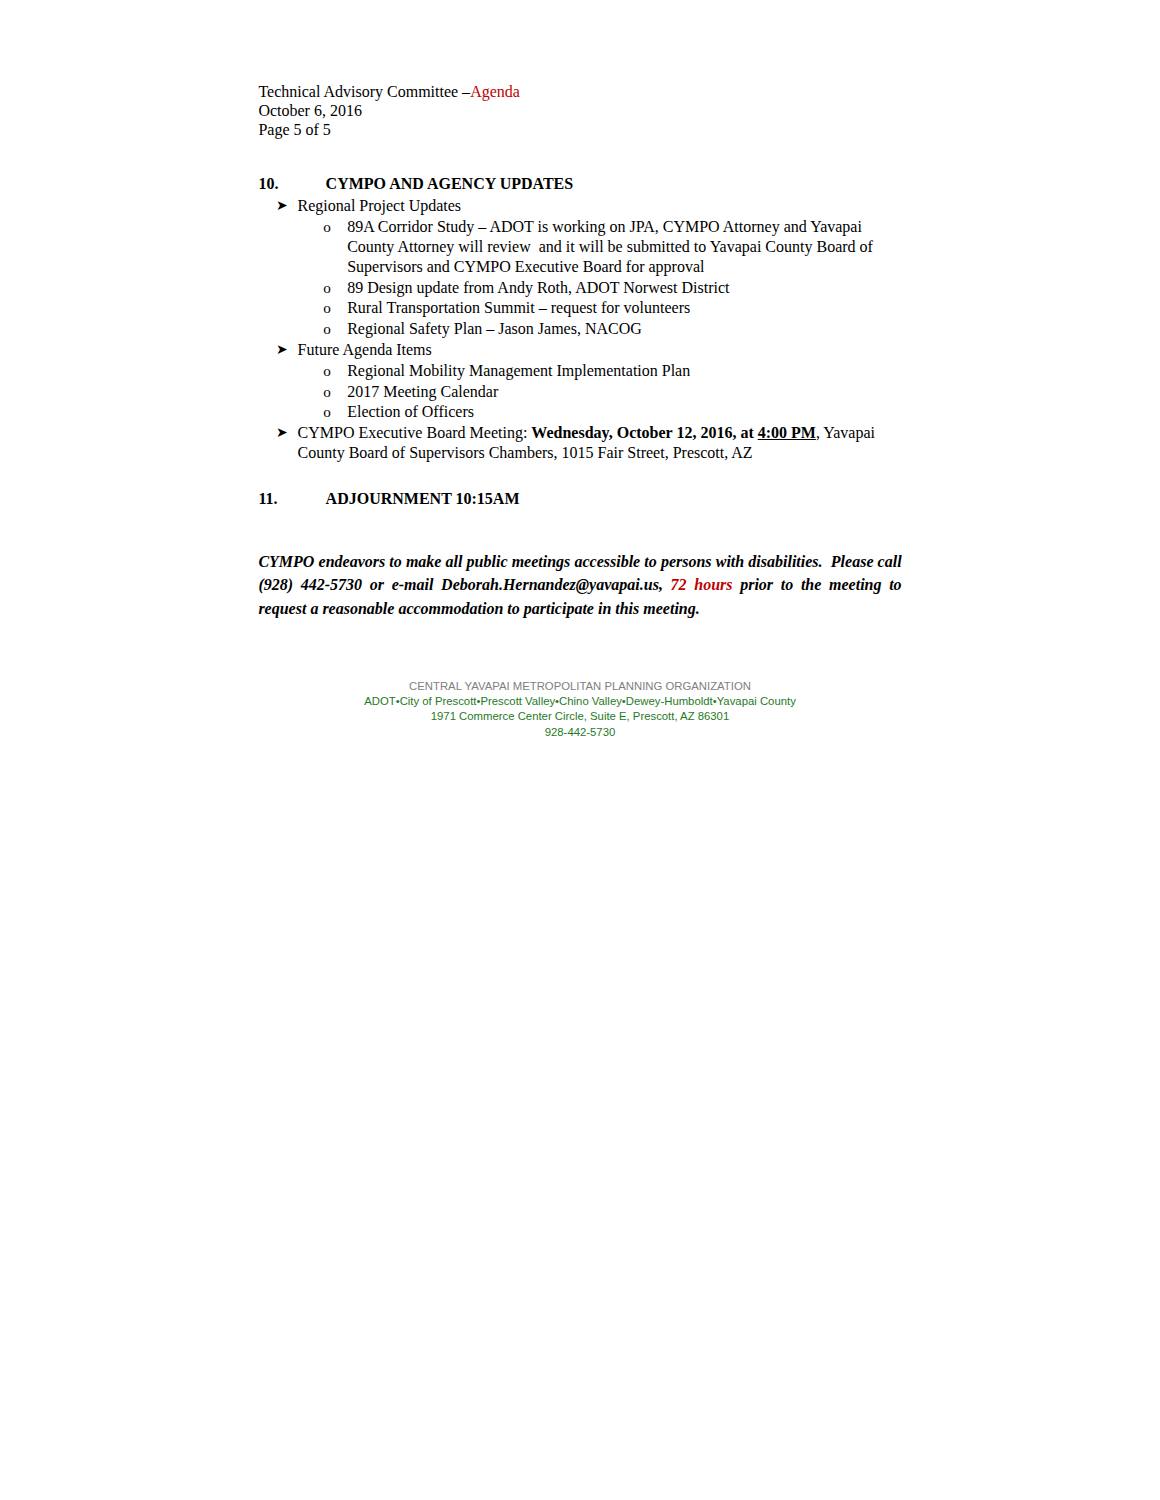Technical Advisory Committee –Agenda
October 6, 2016
Page 5 of 5
10.
CYMPO AND AGENCY UPDATES
Regional Project Updates
89A Corridor Study – ADOT is working on JPA, CYMPO Attorney and Yavapai County Attorney will review and it will be submitted to Yavapai County Board of Supervisors and CYMPO Executive Board for approval
89 Design update from Andy Roth, ADOT Norwest District
Rural Transportation Summit – request for volunteers
Regional Safety Plan – Jason James, NACOG
Future Agenda Items
Regional Mobility Management Implementation Plan
2017 Meeting Calendar
Election of Officers
CYMPO Executive Board Meeting: Wednesday, October 12, 2016, at 4:00 PM, Yavapai County Board of Supervisors Chambers, 1015 Fair Street, Prescott, AZ
11.
ADJOURNMENT 10:15AM
CYMPO endeavors to make all public meetings accessible to persons with disabilities. Please call (928) 442-5730 or e-mail Deborah.Hernandez@yavapai.us, 72 hours prior to the meeting to request a reasonable accommodation to participate in this meeting.
CENTRAL YAVAPAI METROPOLITAN PLANNING ORGANIZATION
ADOT•City of Prescott•Prescott Valley•Chino Valley•Dewey-Humboldt•Yavapai County
1971 Commerce Center Circle, Suite E, Prescott, AZ 86301
928-442-5730